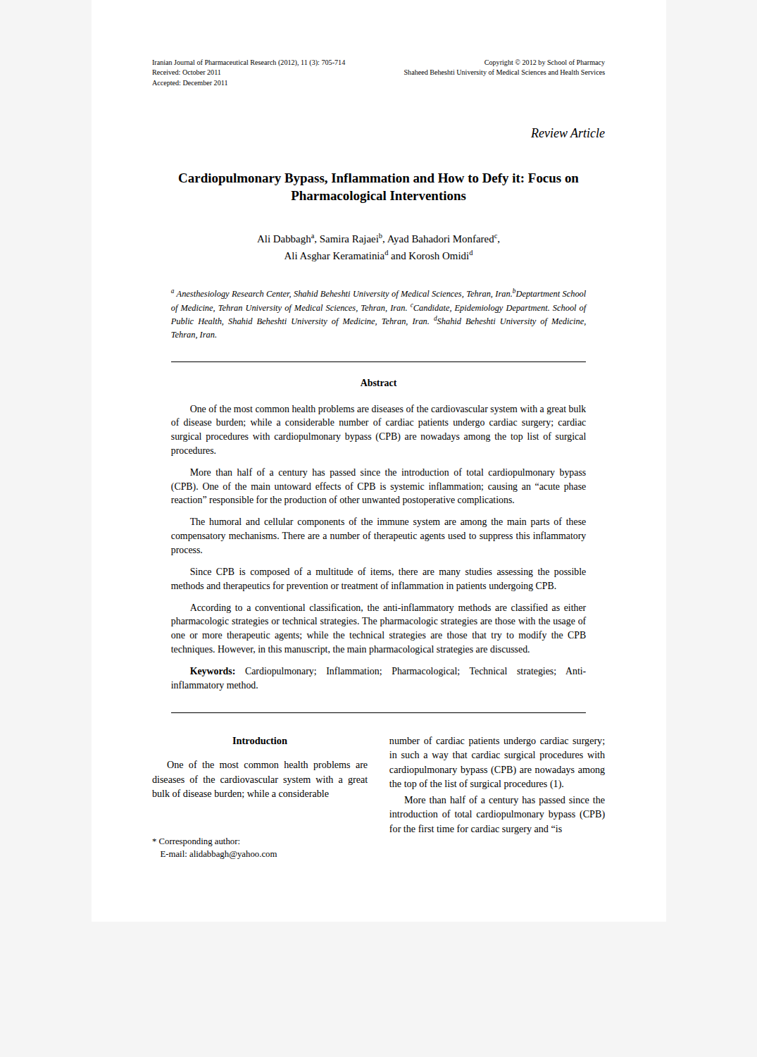Iranian Journal of Pharmaceutical Research (2012), 11 (3): 705-714
Received: October 2011
Accepted: December 2011
Copyright © 2012 by School of Pharmacy
Shaheed Beheshti University of Medical Sciences and Health Services
Review Article
Cardiopulmonary Bypass, Inflammation and How to Defy it: Focus on
Pharmacological Interventions
Ali Dabbagha, Samira Rajaeib, Ayad Bahadori Monfaredc,
Ali Asghar Keramatiniad and Korosh Omidid
a Anesthesiology Research Center, Shahid Beheshti University of Medical Sciences, Tehran, Iran.bDeptartment School of Medicine, Tehran University of Medical Sciences, Tehran, Iran. cCandidate, Epidemiology Department. School of Public Health, Shahid Beheshti University of Medicine, Tehran, Iran. dShahid Beheshti University of Medicine, Tehran, Iran.
Abstract
One of the most common health problems are diseases of the cardiovascular system with a great bulk of disease burden; while a considerable number of cardiac patients undergo cardiac surgery; cardiac surgical procedures with cardiopulmonary bypass (CPB) are nowadays among the top list of surgical procedures.
More than half of a century has passed since the introduction of total cardiopulmonary bypass (CPB). One of the main untoward effects of CPB is systemic inflammation; causing an “acute phase reaction” responsible for the production of other unwanted postoperative complications.
The humoral and cellular components of the immune system are among the main parts of these compensatory mechanisms. There are a number of therapeutic agents used to suppress this inflammatory process.
Since CPB is composed of a multitude of items, there are many studies assessing the possible methods and therapeutics for prevention or treatment of inflammation in patients undergoing CPB.
According to a conventional classification, the anti-inflammatory methods are classified as either pharmacologic strategies or technical strategies. The pharmacologic strategies are those with the usage of one or more therapeutic agents; while the technical strategies are those that try to modify the CPB techniques. However, in this manuscript, the main pharmacological strategies are discussed.
Keywords: Cardiopulmonary; Inflammation; Pharmacological; Technical strategies; Anti-inflammatory method.
Introduction
One of the most common health problems are diseases of the cardiovascular system with a great bulk of disease burden; while a considerable
* Corresponding author:
E-mail: alidabbagh@yahoo.com
number of cardiac patients undergo cardiac surgery; in such a way that cardiac surgical procedures with cardiopulmonary bypass (CPB) are nowadays among the top of the list of surgical procedures (1).
More than half of a century has passed since the introduction of total cardiopulmonary bypass (CPB) for the first time for cardiac surgery and “is